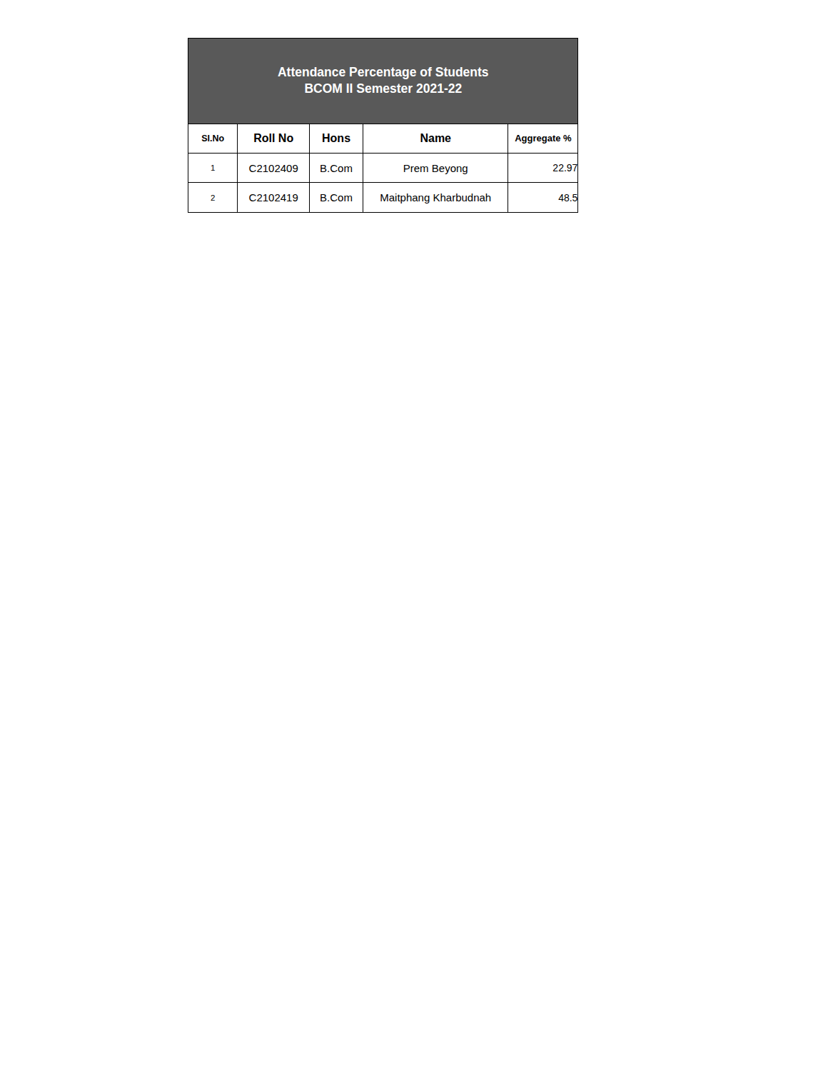| Attendance Percentage of Students BCOM II Semester 2021-22 |
| SI.No | Roll No | Hons | Name | Aggregate % |
| 1 | C2102409 | B.Com | Prem Beyong | 22.97 |
| 2 | C2102419 | B.Com | Maitphang Kharbudnah | 48.5 |